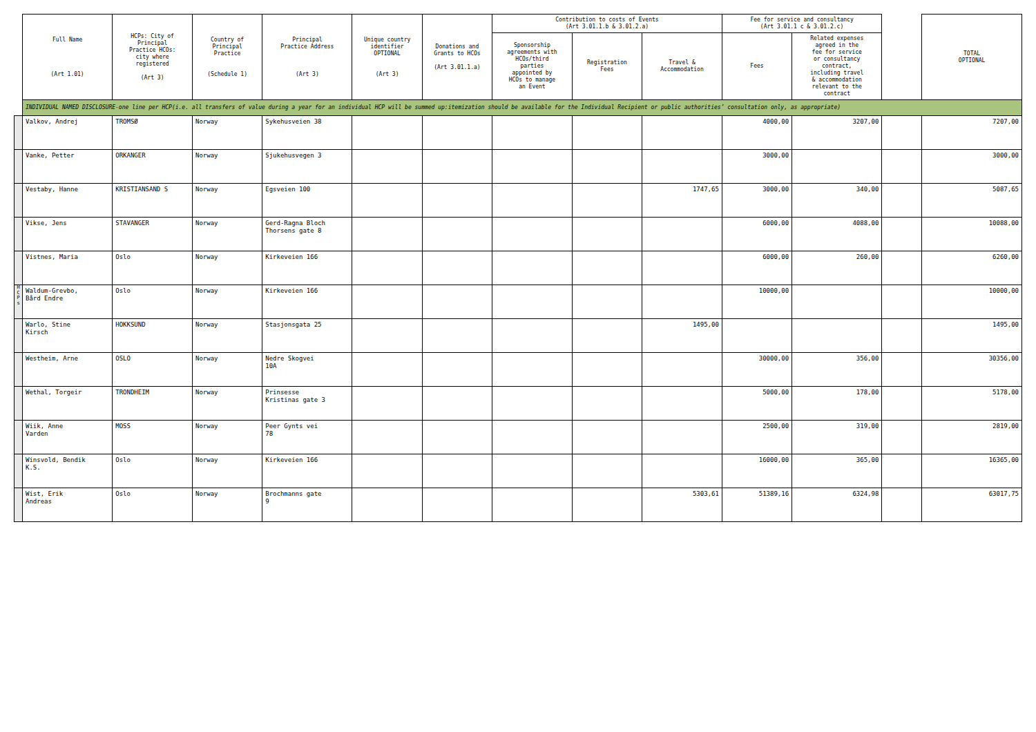| | Full Name (Art 1.01) | HCPs: City of Principal Practice HCOs: city where registered (Art 3) | Country of Principal Practice (Schedule 1) | Principal Practice Address (Art 3) | Unique country identifier OPTIONAL (Art 3) | Donations and Grants to HCOs (Art 3.01.1.a) | Contribution to costs of Events (Art 3.01.1.b & 3.01.2.a) | Fee for service and consultancy (Art 3.01.1 c & 3.01.2.c) | | TOTAL OPTIONAL |
| --- | --- | --- | --- | --- | --- | --- | --- | --- | --- | --- |
| | Sponsorship agreements with HCOs/third parties appointed by HCOs to manage an Event | Registration Fees | Travel & Accommodation | Fees | Related expenses agreed in the fee for service or consultancy contract, including travel & accommodation relevant to the contract |
| | INDIVIDUAL NAMED DISCLOSURE-one line per HCP(i.e. all transfers of value during a year for an individual HCP will be summed up:itemization should be available for the Individual Recipient or public authorities’ consultation only, as appropriate) |
| | Valkov, Andrej | TROMSØ | Norway | Sykehusveien 38 | | | | | | 4000,00 | 3207,00 | | 7207,00 |
| | Vanke, Petter | ORKANGER | Norway | Sjukehusvegen 3 | | | | | | 3000,00 | | | 3000,00 |
| | Vestaby, Hanne | KRISTIANSAND S | Norway | Egsveien 100 | | | | | 1747,65 | 3000,00 | 340,00 | | 5087,65 |
| | Vikse, Jens | STAVANGER | Norway | Gerd-Ragna Bloch Thorsens gate 8 | | | | | | 6000,00 | 4088,00 | | 10088,00 |
| | Vistnes, Maria | Oslo | Norway | Kirkeveien 166 | | | | | | 6000,00 | 260,00 | | 6260,00 |
| H C P s | Waldum-Grevbo, Bård Endre | Oslo | Norway | Kirkeveien 166 | | | | | | 10000,00 | | | 10000,00 |
| | Warlo, Stine Kirsch | HOKKSUND | Norway | Stasjonsgata 25 | | | | | 1495,00 | | | | 1495,00 |
| | Westheim, Arne | OSLO | Norway | Nedre Skogvei 10A | | | | | | 30000,00 | 356,00 | | 30356,00 |
| | Wethal, Torgeir | TRONDHEIM | Norway | Prinsesse Kristinas gate 3 | | | | | | 5000,00 | 178,00 | | 5178,00 |
| | Wiik, Anne Varden | MOSS | Norway | Peer Gynts vei 78 | | | | | | 2500,00 | 319,00 | | 2819,00 |
| | Winsvold, Bendik K.S. | Oslo | Norway | Kirkeveien 166 | | | | | | 16000,00 | 365,00 | | 16365,00 |
| | Wist, Erik Andreas | Oslo | Norway | Brochmanns gate 9 | | | | | 5303,61 | 51389,16 | 6324,98 | | 63017,75 |